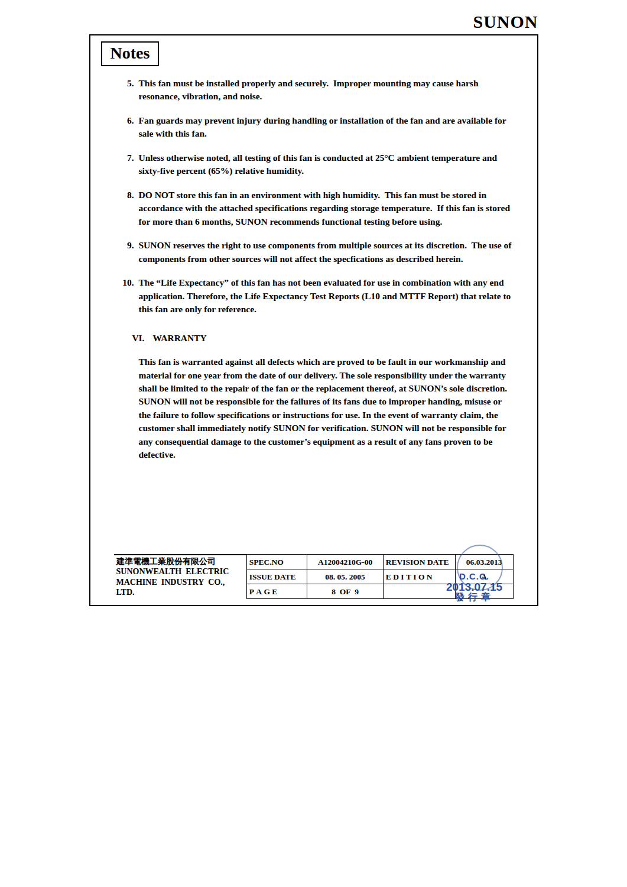SUNON
Notes
5. This fan must be installed properly and securely. Improper mounting may cause harsh resonance, vibration, and noise.
6. Fan guards may prevent injury during handling or installation of the fan and are available for sale with this fan.
7. Unless otherwise noted, all testing of this fan is conducted at 25°C ambient temperature and sixty-five percent (65%) relative humidity.
8. DO NOT store this fan in an environment with high humidity. This fan must be stored in accordance with the attached specifications regarding storage temperature. If this fan is stored for more than 6 months, SUNON recommends functional testing before using.
9. SUNON reserves the right to use components from multiple sources at its discretion. The use of components from other sources will not affect the specfications as described herein.
10. The “Life Expectancy” of this fan has not been evaluated for use in combination with any end application. Therefore, the Life Expectancy Test Reports (L10 and MTTF Report) that relate to this fan are only for reference.
VI. WARRANTY
This fan is warranted against all defects which are proved to be fault in our workmanship and material for one year from the date of our delivery. The sole responsibility under the warranty shall be limited to the repair of the fan or the replacement thereof, at SUNON’s sole discretion. SUNON will not be responsible for the failures of its fans due to improper handing, misuse or the failure to follow specifications or instructions for use. In the event of warranty claim, the customer shall immediately notify SUNON for verification. SUNON will not be responsible for any consequential damage to the customer’s equipment as a result of any fans proven to be defective.
| 建準電機工業股份有限公司 SUNONWEALTH ELECTRIC MACHINE INDUSTRY CO., LTD. | SPEC.NO | A12004210G-00 | REVISION DATE | 06.03.2013 |
| ISSUE DATE | 08. 05. 2005 | E D I T I O N | A |
| P A G E | 8 OF 9 | | |
D.C.C.
2013.07.15
發行章